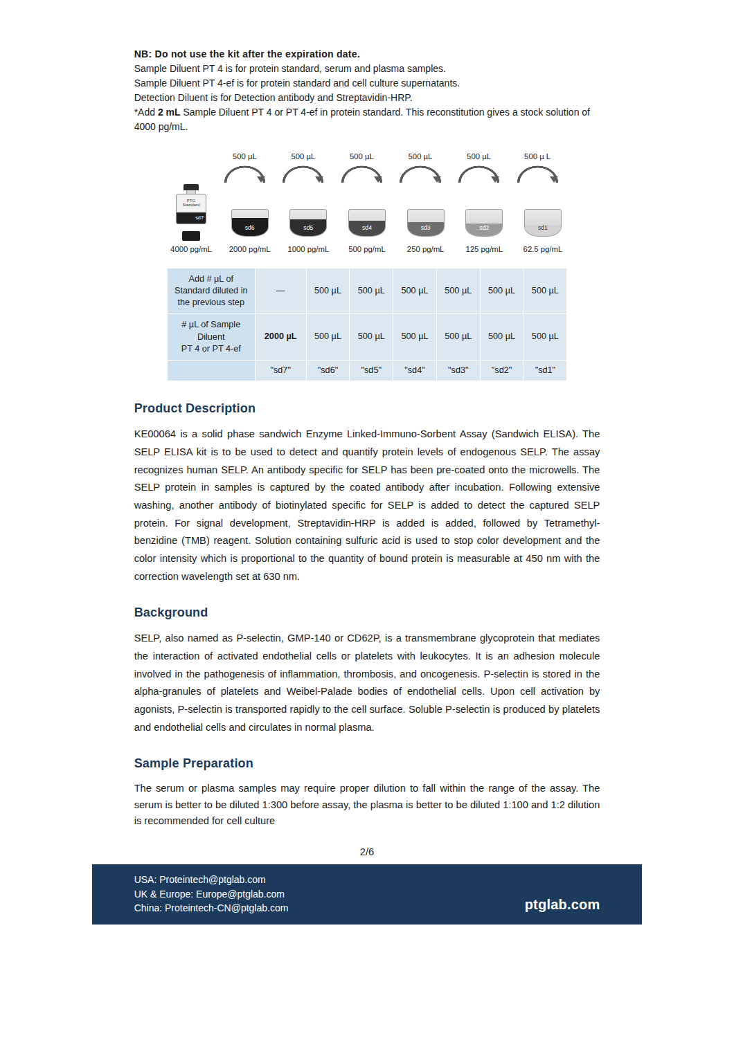NB: Do not use the kit after the expiration date.
Sample Diluent PT 4 is for protein standard, serum and plasma samples.
Sample Diluent PT 4-ef is for protein standard and cell culture supernatants.
Detection Diluent is for Detection antibody and Streptavidin-HRP.
*Add 2 mL Sample Diluent PT 4 or PT 4-ef in protein standard. This reconstitution gives a stock solution of 4000 pg/mL.
500 µL
500 µL
500 µL
500 µL
500 µL
500 µ L
PTG
Standard
sd7
sd6
sd5
sd4
sd3
sd2
sd1
4000 pg/mL 2000 pg/mL 1000 pg/mL 500 pg/mL 250 pg/mL 125 pg/mL 62.5 pg/mL
| Add # µL of Standard diluted in the previous step | — | 500 µL | 500 µL | 500 µL | 500 µL | 500 µL | 500 µL |
| # µL of Sample Diluent PT 4 or PT 4-ef | 2000 µL | 500 µL | 500 µL | 500 µL | 500 µL | 500 µL | 500 µL |
| | "sd7" | "sd6" | "sd5" | "sd4" | "sd3" | "sd2" | "sd1" |
Product Description
KE00064 is a solid phase sandwich Enzyme Linked-Immuno-Sorbent Assay (Sandwich ELISA). The SELP ELISA kit is to be used to detect and quantify protein levels of endogenous SELP. The assay recognizes human SELP. An antibody specific for SELP has been pre-coated onto the microwells. The SELP protein in samples is captured by the coated antibody after incubation. Following extensive washing, another antibody of biotinylated specific for SELP is added to detect the captured SELP protein. For signal development, Streptavidin-HRP is added is added, followed by Tetramethyl-benzidine (TMB) reagent. Solution containing sulfuric acid is used to stop color development and the color intensity which is proportional to the quantity of bound protein is measurable at 450 nm with the correction wavelength set at 630 nm.
Background
SELP, also named as P-selectin, GMP-140 or CD62P, is a transmembrane glycoprotein that mediates the interaction of activated endothelial cells or platelets with leukocytes. It is an adhesion molecule involved in the pathogenesis of inflammation, thrombosis, and oncogenesis. P-selectin is stored in the alpha-granules of platelets and Weibel-Palade bodies of endothelial cells. Upon cell activation by agonists, P-selectin is transported rapidly to the cell surface. Soluble P-selectin is produced by platelets and endothelial cells and circulates in normal plasma.
Sample Preparation
The serum or plasma samples may require proper dilution to fall within the range of the assay. The serum is better to be diluted 1:300 before assay, the plasma is better to be diluted 1:100 and 1:2 dilution is recommended for cell culture
2/6
USA: Proteintech@ptglab.com
UK & Europe: Europe@ptglab.com
China: Proteintech-CN@ptglab.com
ptglab.com